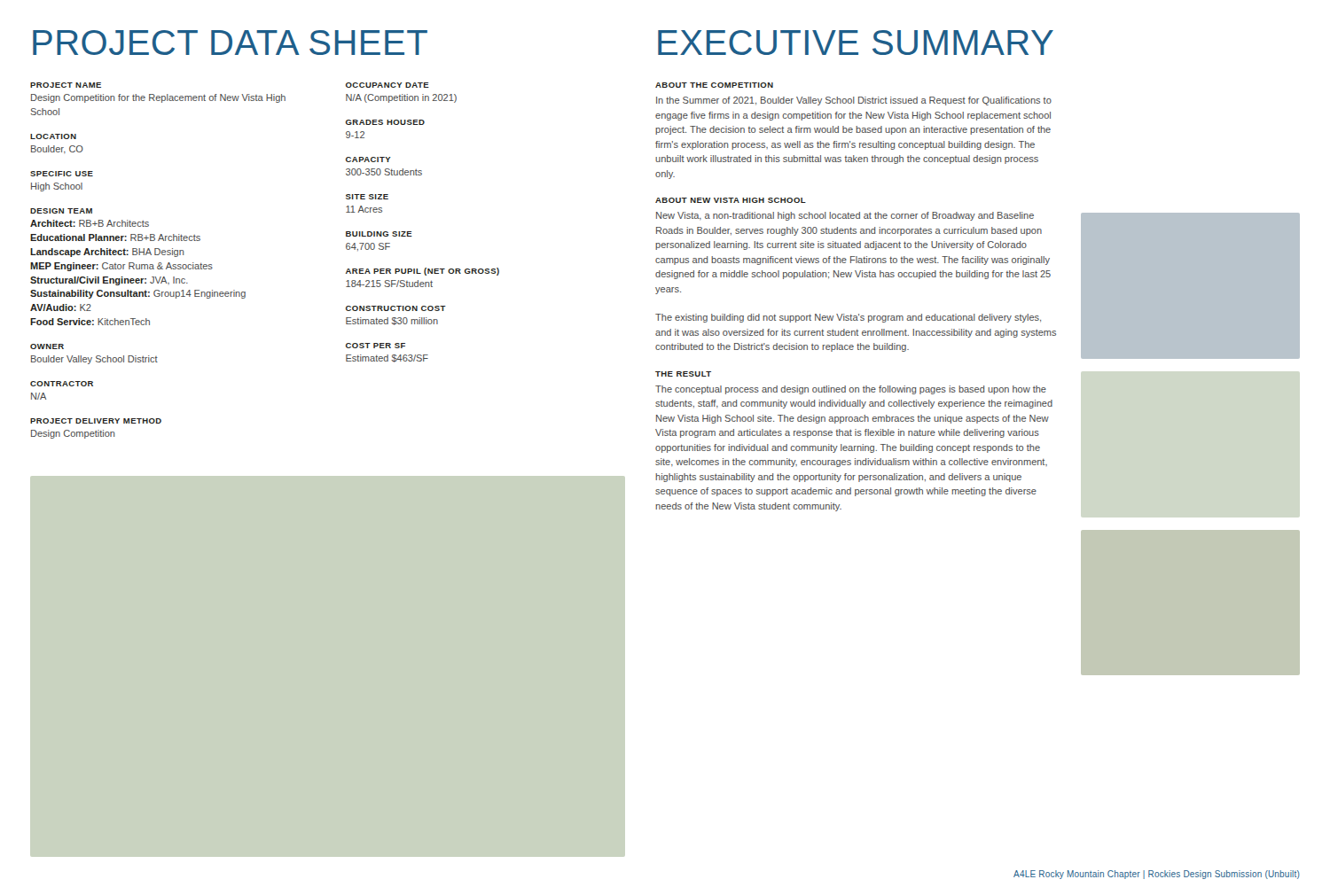PROJECT DATA SHEET
Project Name
Design Competition for the Replacement of New Vista High School
Location
Boulder, CO
Specific Use
High School
Design Team
Architect: RB+B Architects
Educational Planner: RB+B Architects
Landscape Architect: BHA Design
MEP Engineer: Cator Ruma & Associates
Structural/Civil Engineer: JVA, Inc.
Sustainability Consultant: Group14 Engineering
AV/Audio: K2
Food Service: KitchenTech
Owner
Boulder Valley School District
Contractor
N/A
Project Delivery Method
Design Competition
Occupancy Date
N/A (Competition in 2021)
Grades Housed
9-12
Capacity
300-350 Students
Site Size
11 Acres
Building Size
64,700 SF
Area Per Pupil (Net or Gross)
184-215 SF/Student
Construction Cost
Estimated $30 million
Cost Per SF
Estimated $463/SF
EXECUTIVE SUMMARY
About the Competition
In the Summer of 2021, Boulder Valley School District issued a Request for Qualifications to engage five firms in a design competition for the New Vista High School replacement school project. The decision to select a firm would be based upon an interactive presentation of the firm's exploration process, as well as the firm's resulting conceptual building design. The unbuilt work illustrated in this submittal was taken through the conceptual design process only.
About New Vista High School
New Vista, a non-traditional high school located at the corner of Broadway and Baseline Roads in Boulder, serves roughly 300 students and incorporates a curriculum based upon personalized learning. Its current site is situated adjacent to the University of Colorado campus and boasts magnificent views of the Flatirons to the west. The facility was originally designed for a middle school population; New Vista has occupied the building for the last 25 years.
The existing building did not support New Vista's program and educational delivery styles, and it was also oversized for its current student enrollment. Inaccessibility and aging systems contributed to the District's decision to replace the building.
The Result
The conceptual process and design outlined on the following pages is based upon how the students, staff, and community would individually and collectively experience the reimagined New Vista High School site. The design approach embraces the unique aspects of the New Vista program and articulates a response that is flexible in nature while delivering various opportunities for individual and community learning. The building concept responds to the site, welcomes in the community, encourages individualism within a collective environment, highlights sustainability and the opportunity for personalization, and delivers a unique sequence of spaces to support academic and personal growth while meeting the diverse needs of the New Vista student community.
A4LE Rocky Mountain Chapter | Rockies Design Submission (Unbuilt)